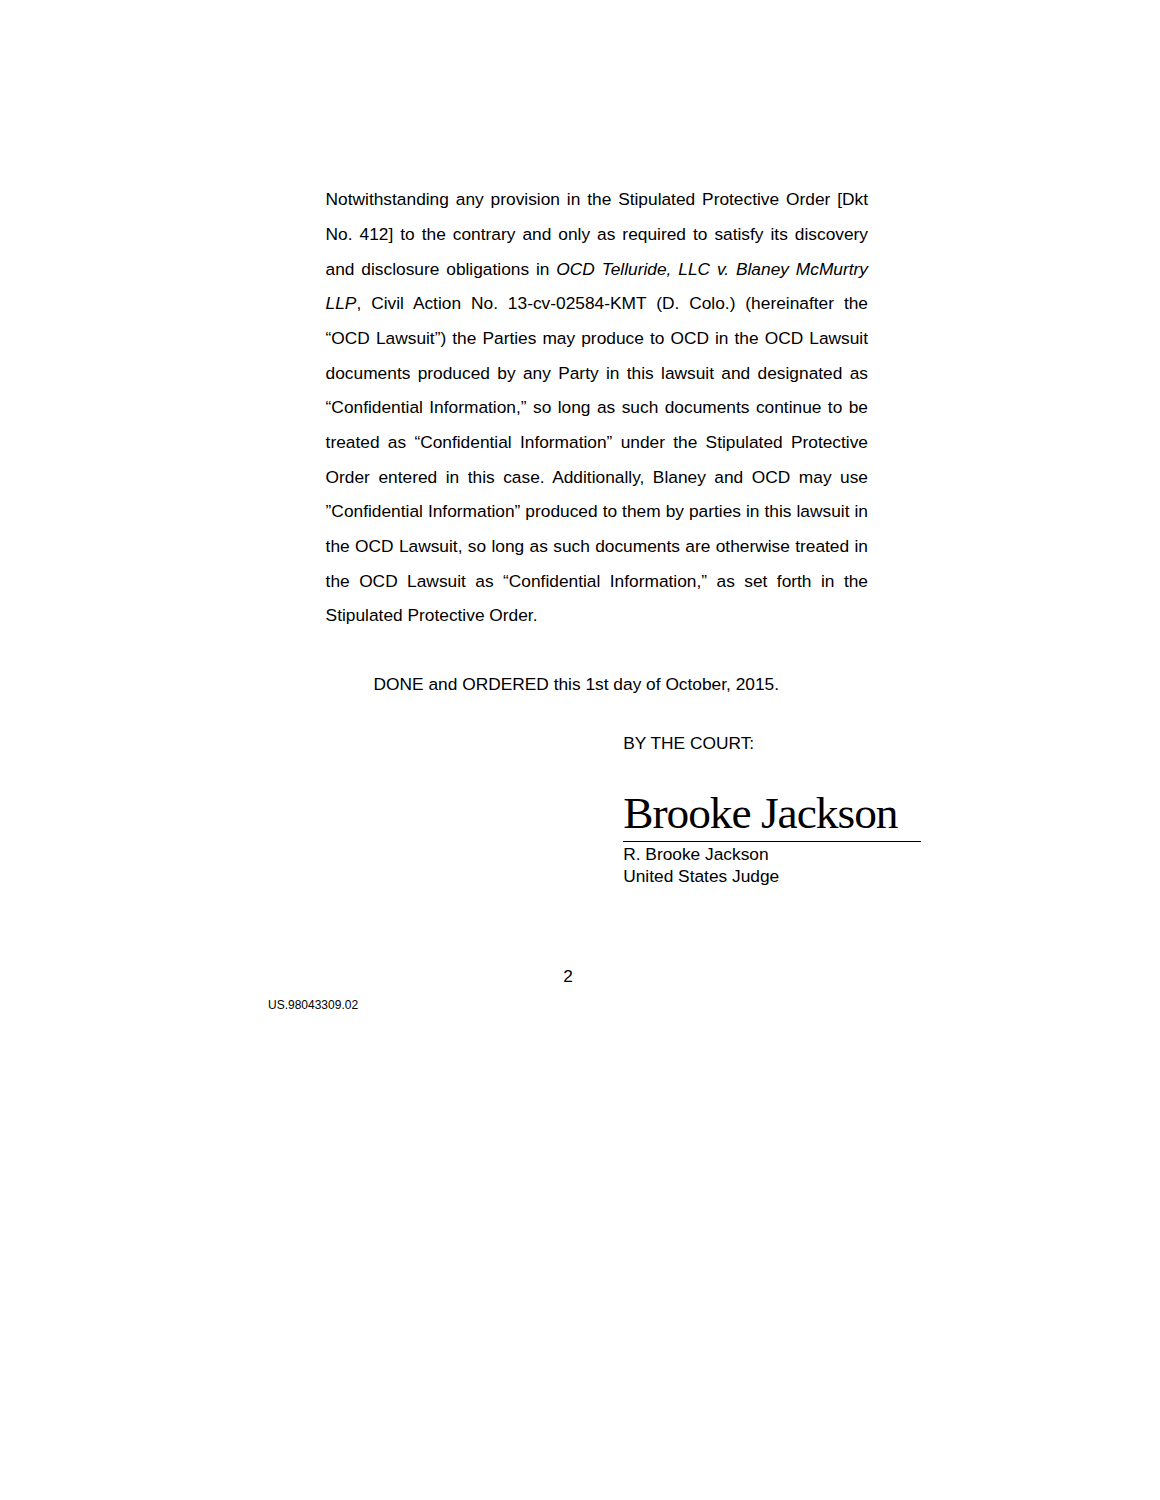Notwithstanding any provision in the Stipulated Protective Order [Dkt No. 412] to the contrary and only as required to satisfy its discovery and disclosure obligations in OCD Telluride, LLC v. Blaney McMurtry LLP, Civil Action No. 13-cv-02584-KMT (D. Colo.) (hereinafter the “OCD Lawsuit”) the Parties may produce to OCD in the OCD Lawsuit documents produced by any Party in this lawsuit and designated as “Confidential Information,” so long as such documents continue to be treated as “Confidential Information” under the Stipulated Protective Order entered in this case. Additionally, Blaney and OCD may use ”Confidential Information” produced to them by parties in this lawsuit in the OCD Lawsuit, so long as such documents are otherwise treated in the OCD Lawsuit as “Confidential Information,” as set forth in the Stipulated Protective Order.
DONE and ORDERED this 1st day of October, 2015.
BY THE COURT:
Brooke Jackson
R. Brooke Jackson
United States Judge
2
US.98043309.02